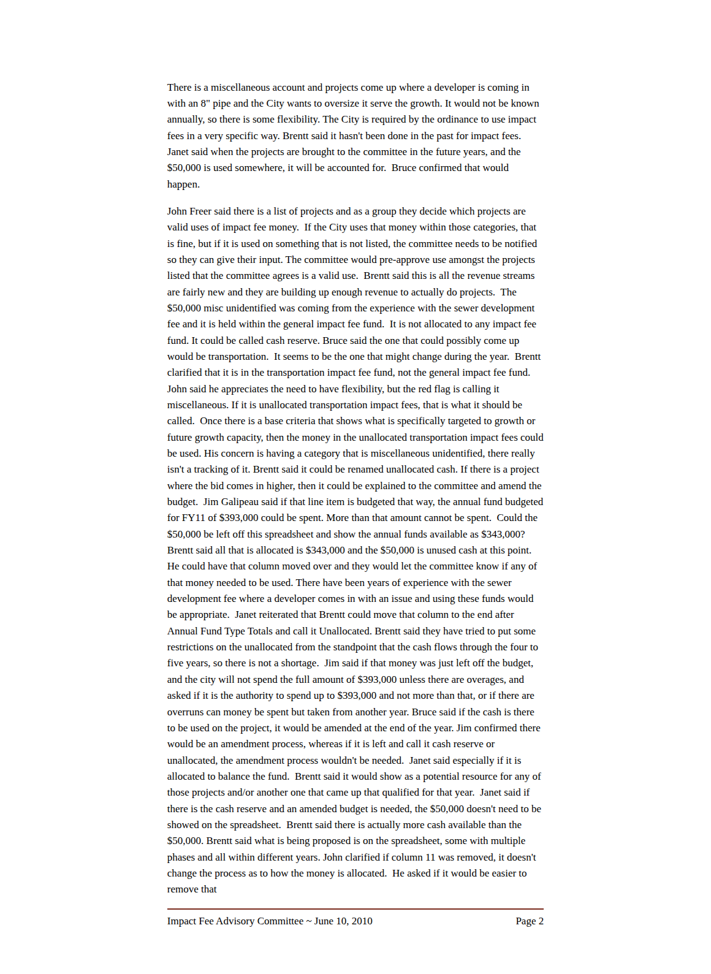There is a miscellaneous account and projects come up where a developer is coming in with an 8" pipe and the City wants to oversize it serve the growth. It would not be known annually, so there is some flexibility. The City is required by the ordinance to use impact fees in a very specific way. Brentt said it hasn't been done in the past for impact fees. Janet said when the projects are brought to the committee in the future years, and the $50,000 is used somewhere, it will be accounted for. Bruce confirmed that would happen.
John Freer said there is a list of projects and as a group they decide which projects are valid uses of impact fee money. If the City uses that money within those categories, that is fine, but if it is used on something that is not listed, the committee needs to be notified so they can give their input. The committee would pre-approve use amongst the projects listed that the committee agrees is a valid use. Brentt said this is all the revenue streams are fairly new and they are building up enough revenue to actually do projects. The $50,000 misc unidentified was coming from the experience with the sewer development fee and it is held within the general impact fee fund. It is not allocated to any impact fee fund. It could be called cash reserve. Bruce said the one that could possibly come up would be transportation. It seems to be the one that might change during the year. Brentt clarified that it is in the transportation impact fee fund, not the general impact fee fund. John said he appreciates the need to have flexibility, but the red flag is calling it miscellaneous. If it is unallocated transportation impact fees, that is what it should be called. Once there is a base criteria that shows what is specifically targeted to growth or future growth capacity, then the money in the unallocated transportation impact fees could be used. His concern is having a category that is miscellaneous unidentified, there really isn't a tracking of it. Brentt said it could be renamed unallocated cash. If there is a project where the bid comes in higher, then it could be explained to the committee and amend the budget. Jim Galipeau said if that line item is budgeted that way, the annual fund budgeted for FY11 of $393,000 could be spent. More than that amount cannot be spent. Could the $50,000 be left off this spreadsheet and show the annual funds available as $343,000? Brentt said all that is allocated is $343,000 and the $50,000 is unused cash at this point. He could have that column moved over and they would let the committee know if any of that money needed to be used. There have been years of experience with the sewer development fee where a developer comes in with an issue and using these funds would be appropriate. Janet reiterated that Brentt could move that column to the end after Annual Fund Type Totals and call it Unallocated. Brentt said they have tried to put some restrictions on the unallocated from the standpoint that the cash flows through the four to five years, so there is not a shortage. Jim said if that money was just left off the budget, and the city will not spend the full amount of $393,000 unless there are overages, and asked if it is the authority to spend up to $393,000 and not more than that, or if there are overruns can money be spent but taken from another year. Bruce said if the cash is there to be used on the project, it would be amended at the end of the year. Jim confirmed there would be an amendment process, whereas if it is left and call it cash reserve or unallocated, the amendment process wouldn't be needed. Janet said especially if it is allocated to balance the fund. Brentt said it would show as a potential resource for any of those projects and/or another one that came up that qualified for that year. Janet said if there is the cash reserve and an amended budget is needed, the $50,000 doesn't need to be showed on the spreadsheet. Brentt said there is actually more cash available than the $50,000. Brentt said what is being proposed is on the spreadsheet, some with multiple phases and all within different years. John clarified if column 11 was removed, it doesn't change the process as to how the money is allocated. He asked if it would be easier to remove that
Impact Fee Advisory Committee ~ June 10, 2010
Page 2